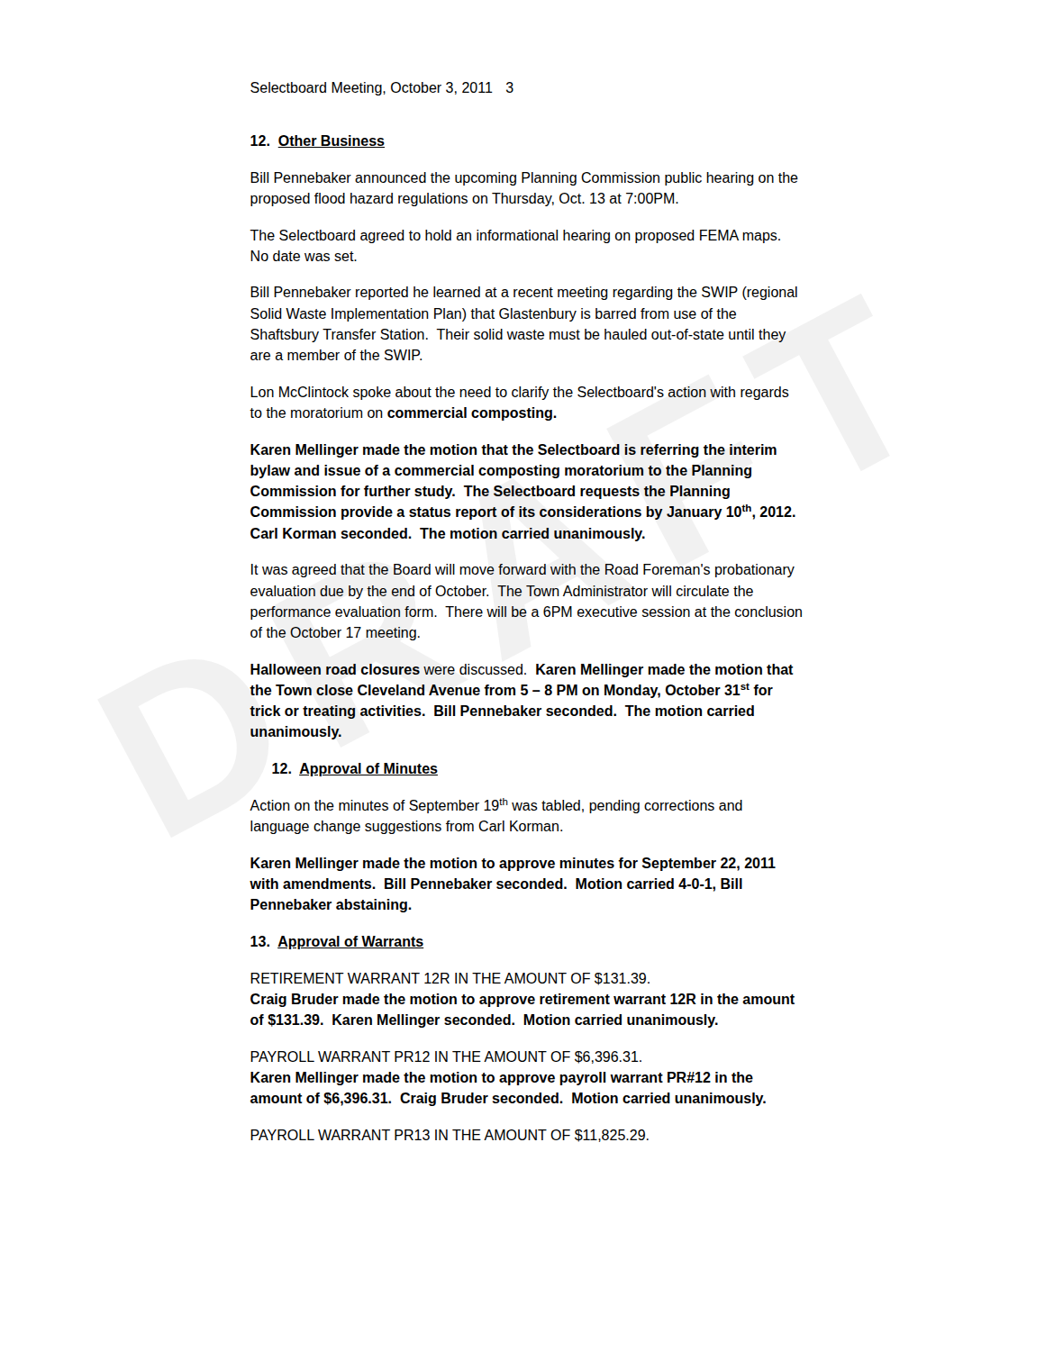DRAFT
Selectboard Meeting, October 3, 2011
3
12. Other Business
Bill Pennebaker announced the upcoming Planning Commission public hearing on the proposed flood hazard regulations on Thursday, Oct. 13 at 7:00PM.
The Selectboard agreed to hold an informational hearing on proposed FEMA maps. No date was set.
Bill Pennebaker reported he learned at a recent meeting regarding the SWIP (regional Solid Waste Implementation Plan) that Glastenbury is barred from use of the Shaftsbury Transfer Station. Their solid waste must be hauled out-of-state until they are a member of the SWIP.
Lon McClintock spoke about the need to clarify the Selectboard's action with regards to the moratorium on commercial composting.
Karen Mellinger made the motion that the Selectboard is referring the interim bylaw and issue of a commercial composting moratorium to the Planning Commission for further study. The Selectboard requests the Planning Commission provide a status report of its considerations by January 10th, 2012. Carl Korman seconded. The motion carried unanimously.
It was agreed that the Board will move forward with the Road Foreman's probationary evaluation due by the end of October. The Town Administrator will circulate the performance evaluation form. There will be a 6PM executive session at the conclusion of the October 17 meeting.
Halloween road closures were discussed. Karen Mellinger made the motion that the Town close Cleveland Avenue from 5 – 8 PM on Monday, October 31st for trick or treating activities. Bill Pennebaker seconded. The motion carried unanimously.
12. Approval of Minutes
Action on the minutes of September 19th was tabled, pending corrections and language change suggestions from Carl Korman.
Karen Mellinger made the motion to approve minutes for September 22, 2011 with amendments. Bill Pennebaker seconded. Motion carried 4-0-1, Bill Pennebaker abstaining.
13. Approval of Warrants
RETIREMENT WARRANT 12R IN THE AMOUNT OF $131.39.
Craig Bruder made the motion to approve retirement warrant 12R in the amount of $131.39. Karen Mellinger seconded. Motion carried unanimously.
PAYROLL WARRANT PR12 IN THE AMOUNT OF $6,396.31.
Karen Mellinger made the motion to approve payroll warrant PR#12 in the amount of $6,396.31. Craig Bruder seconded. Motion carried unanimously.
PAYROLL WARRANT PR13 IN THE AMOUNT OF $11,825.29.